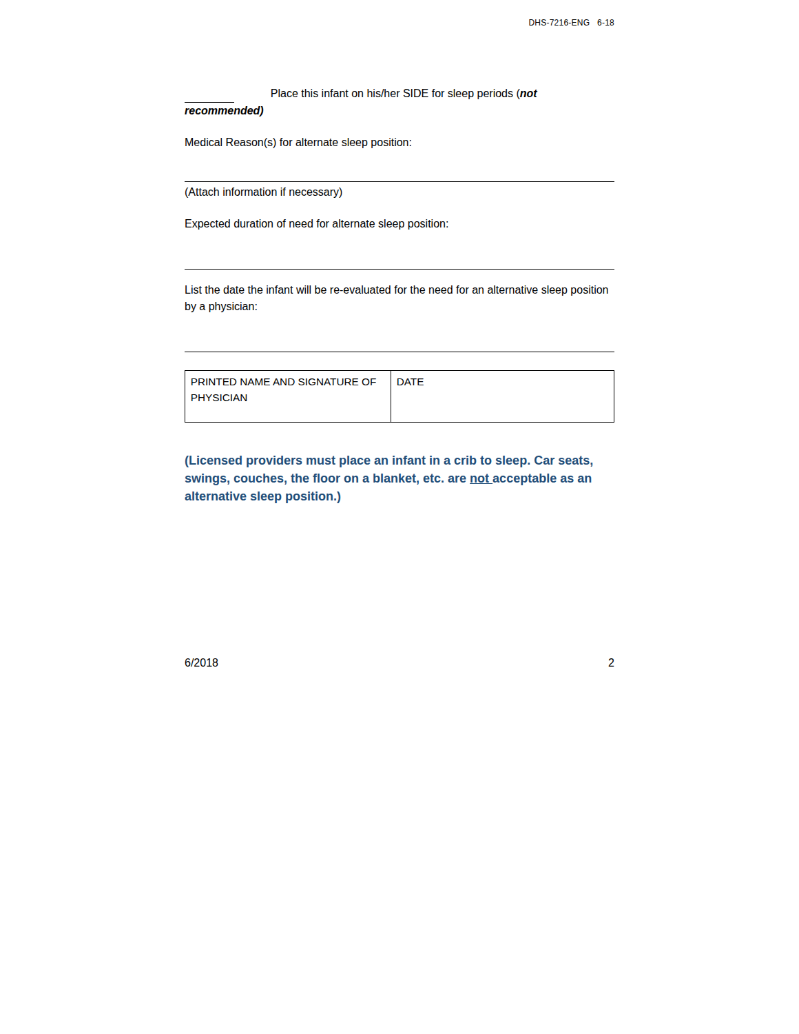DHS-7216-ENG 6-18
Place this infant on his/her SIDE for sleep periods (not recommended)
Medical Reason(s) for alternate sleep position:
(Attach information if necessary)
Expected duration of need for alternate sleep position:
List the date the infant will be re-evaluated for the need for an alternative sleep position by a physician:
| PRINTED NAME AND SIGNATURE OF PHYSICIAN | DATE |
(Licensed providers must place an infant in a crib to sleep. Car seats, swings, couches, the floor on a blanket, etc. are not acceptable as an alternative sleep position.)
6/2018 2